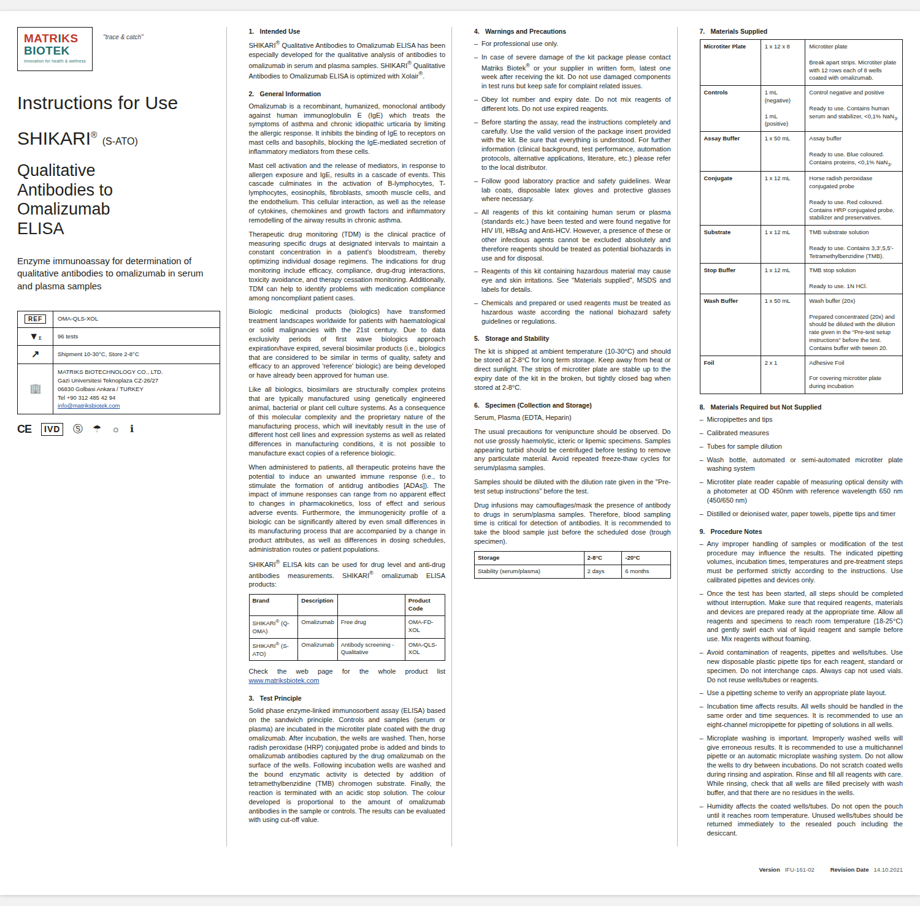MATR IKS
BIOTEK
innovation for health & wellness
"trace & catch"
Instructions for Use
SHIKARI® (S-ATO)
Qualitative
Antibodies to
Omalizumab
ELISA
Enzyme immunoassay for determination of qualitative antibodies to omalizumab in serum and plasma samples
| REF | OMA-QLS-XOL |
| ▼ Σ | 96 tests |
| ↗ | Shipment 10-30°C, Store 2-8°C |
| 🏢 | MATRIKS BIOTECHNOLOGY CO., LTD. Gazi Universitesi Teknoplaza CZ-26/27 06830 Golbasi Ankara / TURKEY Tel +90 312 485 42 94 info@matriksbiotek.com |
CE IVD Ⓢ ☂ ☼ ℹ
1. Intended Use
SHIKARI® Qualitative Antibodies to Omalizumab ELISA has been especially developed for the qualitative analysis of antibodies to omalizumab in serum and plasma samples. SHIKARI® Qualitative Antibodies to Omalizumab ELISA is optimized with Xolair®.
2. General Information
Omalizumab is a recombinant, humanized, monoclonal antibody against human immunoglobulin E (IgE) which treats the symptoms of asthma and chronic idiopathic urticaria by limiting the allergic response. It inhibits the binding of IgE to receptors on mast cells and basophils, blocking the IgE-mediated secretion of inflammatory mediators from these cells.
Mast cell activation and the release of mediators, in response to allergen exposure and IgE, results in a cascade of events. This cascade culminates in the activation of B-lymphocytes, T-lymphocytes, eosinophils, fibroblasts, smooth muscle cells, and the endothelium. This cellular interaction, as well as the release of cytokines, chemokines and growth factors and inflammatory remodelling of the airway results in chronic asthma.
Therapeutic drug monitoring (TDM) is the clinical practice of measuring specific drugs at designated intervals to maintain a constant concentration in a patient's bloodstream, thereby optimizing individual dosage regimens. The indications for drug monitoring include efficacy, compliance, drug-drug interactions, toxicity avoidance, and therapy cessation monitoring. Additionally, TDM can help to identify problems with medication compliance among noncompliant patient cases.
Biologic medicinal products (biologics) have transformed treatment landscapes worldwide for patients with haematological or solid malignancies with the 21st century. Due to data exclusivity periods of first wave biologics approach expiration/have expired, several biosimilar products (i.e., biologics that are considered to be similar in terms of quality, safety and efficacy to an approved 'reference' biologic) are being developed or have already been approved for human use.
Like all biologics, biosimilars are structurally complex proteins that are typically manufactured using genetically engineered animal, bacterial or plant cell culture systems. As a consequence of this molecular complexity and the proprietary nature of the manufacturing process, which will inevitably result in the use of different host cell lines and expression systems as well as related differences in manufacturing conditions, it is not possible to manufacture exact copies of a reference biologic.
When administered to patients, all therapeutic proteins have the potential to induce an unwanted immune response (i.e., to stimulate the formation of antidrug antibodies [ADAs]). The impact of immune responses can range from no apparent effect to changes in pharmacokinetics, loss of effect and serious adverse events. Furthermore, the immunogenicity profile of a biologic can be significantly altered by even small differences in its manufacturing process that are accompanied by a change in product attributes, as well as differences in dosing schedules, administration routes or patient populations.
SHIKARI® ELISA kits can be used for drug level and anti-drug antibodies measurements. SHIKARI® omalizumab ELISA products:
| Brand | Description | | Product Code |
| --- | --- | --- | --- |
| SHIKARI ® (Q-OMA) | Omalizumab | Free drug | OMA-FD-XOL |
| SHIKARI ® (S-ATO) | Omalizumab | Antibody screening - Qualitative | OMA-QLS-XOL |
Check the web page for the whole product list www.matriksbiotek.com
3. Test Principle
Solid phase enzyme-linked immunosorbent assay (ELISA) based on the sandwich principle. Controls and samples (serum or plasma) are incubated in the microtiter plate coated with the drug omalizumab. After incubation, the wells are washed. Then, horse radish peroxidase (HRP) conjugated probe is added and binds to omalizumab antibodies captured by the drug omalizumab on the surface of the wells. Following incubation wells are washed and the bound enzymatic activity is detected by addition of tetramethylbenzidine (TMB) chromogen substrate. Finally, the reaction is terminated with an acidic stop solution. The colour developed is proportional to the amount of omalizumab antibodies in the sample or controls. The results can be evaluated with using cut-off value.
4. Warnings and Precautions
For professional use only.
In case of severe damage of the kit package please contact Matriks Biotek® or your supplier in written form, latest one week after receiving the kit. Do not use damaged components in test runs but keep safe for complaint related issues.
Obey lot number and expiry date. Do not mix reagents of different lots. Do not use expired reagents.
Before starting the assay, read the instructions completely and carefully. Use the valid version of the package insert provided with the kit. Be sure that everything is understood. For further information (clinical background, test performance, automation protocols, alternative applications, literature, etc.) please refer to the local distributor.
Follow good laboratory practice and safety guidelines. Wear lab coats, disposable latex gloves and protective glasses where necessary.
All reagents of this kit containing human serum or plasma (standards etc.) have been tested and were found negative for HIV I/II, HBsAg and Anti-HCV. However, a presence of these or other infectious agents cannot be excluded absolutely and therefore reagents should be treated as potential biohazards in use and for disposal.
Reagents of this kit containing hazardous material may cause eye and skin irritations. See "Materials supplied", MSDS and labels for details.
Chemicals and prepared or used reagents must be treated as hazardous waste according the national biohazard safety guidelines or regulations.
5. Storage and Stability
The kit is shipped at ambient temperature (10-30°C) and should be stored at 2-8°C for long term storage. Keep away from heat or direct sunlight. The strips of microtiter plate are stable up to the expiry date of the kit in the broken, but tightly closed bag when stored at 2-8°C.
6. Specimen (Collection and Storage)
Serum, Plasma (EDTA, Heparin)
The usual precautions for venipuncture should be observed. Do not use grossly haemolytic, icteric or lipemic specimens. Samples appearing turbid should be centrifuged before testing to remove any particulate material. Avoid repeated freeze-thaw cycles for serum/plasma samples.
Samples should be diluted with the dilution rate given in the "Pre-test setup instructions" before the test.
Drug infusions may camouflages/mask the presence of antibody to drugs in serum/plasma samples. Therefore, blood sampling time is critical for detection of antibodies. It is recommended to take the blood sample just before the scheduled dose (trough specimen).
| Storage | 2-8°C | -20°C |
| --- | --- | --- |
| Stability (serum/plasma) | 2 days | 6 months |
7. Materials Supplied
| Microtiter Plate | 1 x 12 x 8 | Microtiter plate Break apart strips. Microtiter plate with 12 rows each of 8 wells coated with omalizumab. |
| Controls | 1 mL (negative) 1 mL (positive) | Control negative and positive Ready to use. Contains human serum and stabilizer, <0,1% NaN 3 . |
| Assay Buffer | 1 x 50 mL | Assay buffer Ready to use. Blue coloured. Contains proteins, <0,1% NaN 3 . |
| Conjugate | 1 x 12 mL | Horse radish peroxidase conjugated probe Ready to use. Red coloured. Contains HRP conjugated probe, stabilizer and preservatives. |
| Substrate | 1 x 12 mL | TMB substrate solution Ready to use. Contains 3,3',5,5'-Tetramethylbenzidine (TMB). |
| Stop Buffer | 1 x 12 mL | TMB stop solution Ready to use. 1N HCl. |
| Wash Buffer | 1 x 50 mL | Wash buffer (20x) Prepared concentrated (20x) and should be diluted with the dilution rate given in the "Pre-test setup instructions" before the test. Contains buffer with tween 20. |
| Foil | 2 x 1 | Adhesive Foil For covering microtiter plate during incubation |
8. Materials Required but Not Supplied
Micropipettes and tips
Calibrated measures
Tubes for sample dilution
Wash bottle, automated or semi-automated microtiter plate washing system
Microtiter plate reader capable of measuring optical density with a photometer at OD 450nm with reference wavelength 650 nm (450/650 nm)
Distilled or deionised water, paper towels, pipette tips and timer
9. Procedure Notes
Any improper handling of samples or modification of the test procedure may influence the results. The indicated pipetting volumes, incubation times, temperatures and pre-treatment steps must be performed strictly according to the instructions. Use calibrated pipettes and devices only.
Once the test has been started, all steps should be completed without interruption. Make sure that required reagents, materials and devices are prepared ready at the appropriate time. Allow all reagents and specimens to reach room temperature (18-25°C) and gently swirl each vial of liquid reagent and sample before use. Mix reagents without foaming.
Avoid contamination of reagents, pipettes and wells/tubes. Use new disposable plastic pipette tips for each reagent, standard or specimen. Do not interchange caps. Always cap not used vials. Do not reuse wells/tubes or reagents.
Use a pipetting scheme to verify an appropriate plate layout.
Incubation time affects results. All wells should be handled in the same order and time sequences. It is recommended to use an eight-channel micropipette for pipetting of solutions in all wells.
Microplate washing is important. Improperly washed wells will give erroneous results. It is recommended to use a multichannel pipette or an automatic microplate washing system. Do not allow the wells to dry between incubations. Do not scratch coated wells during rinsing and aspiration. Rinse and fill all reagents with care. While rinsing, check that all wells are filled precisely with wash buffer, and that there are no residues in the wells.
Humidity affects the coated wells/tubes. Do not open the pouch until it reaches room temperature. Unused wells/tubes should be returned immediately to the resealed pouch including the desiccant.
Version IFU-161-02 Revision Date 14.10.2021